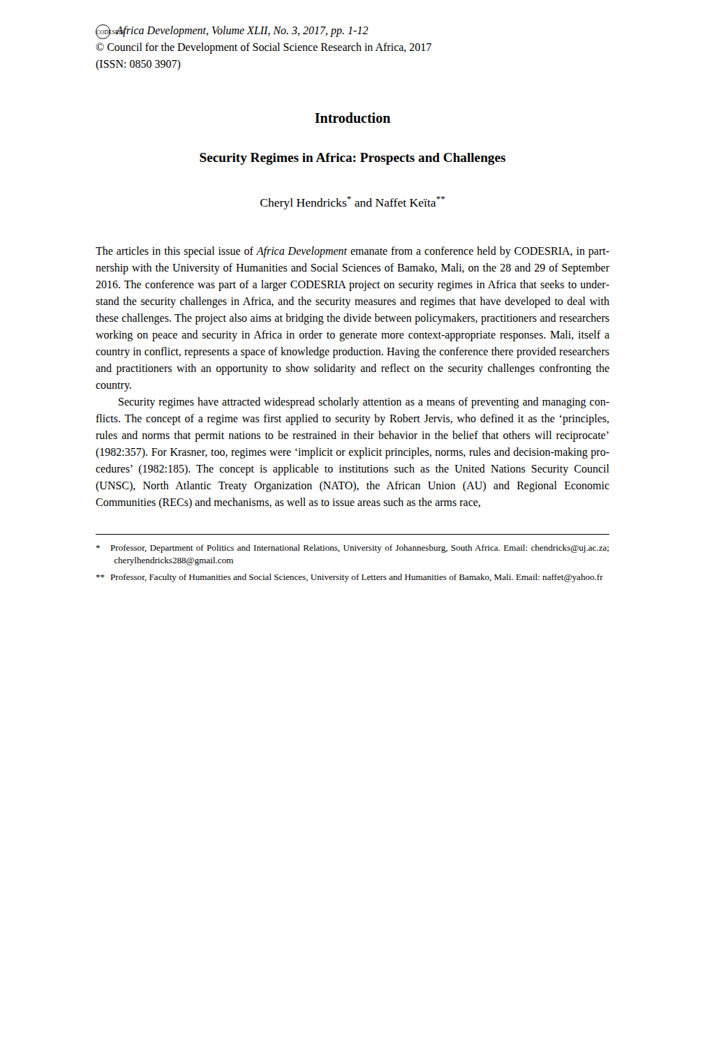CODESRIA Africa Development, Volume XLII, No. 3, 2017, pp. 1-12
© Council for the Development of Social Science Research in Africa, 2017
(ISSN: 0850 3907)
Introduction
Security Regimes in Africa: Prospects and Challenges
Cheryl Hendricks* and Naffet Keïta**
The articles in this special issue of Africa Development emanate from a conference held by CODESRIA, in partnership with the University of Humanities and Social Sciences of Bamako, Mali, on the 28 and 29 of September 2016. The conference was part of a larger CODESRIA project on security regimes in Africa that seeks to understand the security challenges in Africa, and the security measures and regimes that have developed to deal with these challenges. The project also aims at bridging the divide between policymakers, practitioners and researchers working on peace and security in Africa in order to generate more context-appropriate responses. Mali, itself a country in conflict, represents a space of knowledge production. Having the conference there provided researchers and practitioners with an opportunity to show solidarity and reflect on the security challenges confronting the country.
Security regimes have attracted widespread scholarly attention as a means of preventing and managing conflicts. The concept of a regime was first applied to security by Robert Jervis, who defined it as the ‘principles, rules and norms that permit nations to be restrained in their behavior in the belief that others will reciprocate’ (1982:357). For Krasner, too, regimes were ‘implicit or explicit principles, norms, rules and decision-making procedures’ (1982:185). The concept is applicable to institutions such as the United Nations Security Council (UNSC), North Atlantic Treaty Organization (NATO), the African Union (AU) and Regional Economic Communities (RECs) and mechanisms, as well as to issue areas such as the arms race,
*Professor, Department of Politics and International Relations, University of Johannesburg, South Africa. Email: chendricks@uj.ac.za; cherylhendricks288@gmail.com
**Professor, Faculty of Humanities and Social Sciences, University of Letters and Humanities of Bamako, Mali. Email: naffet@yahoo.fr